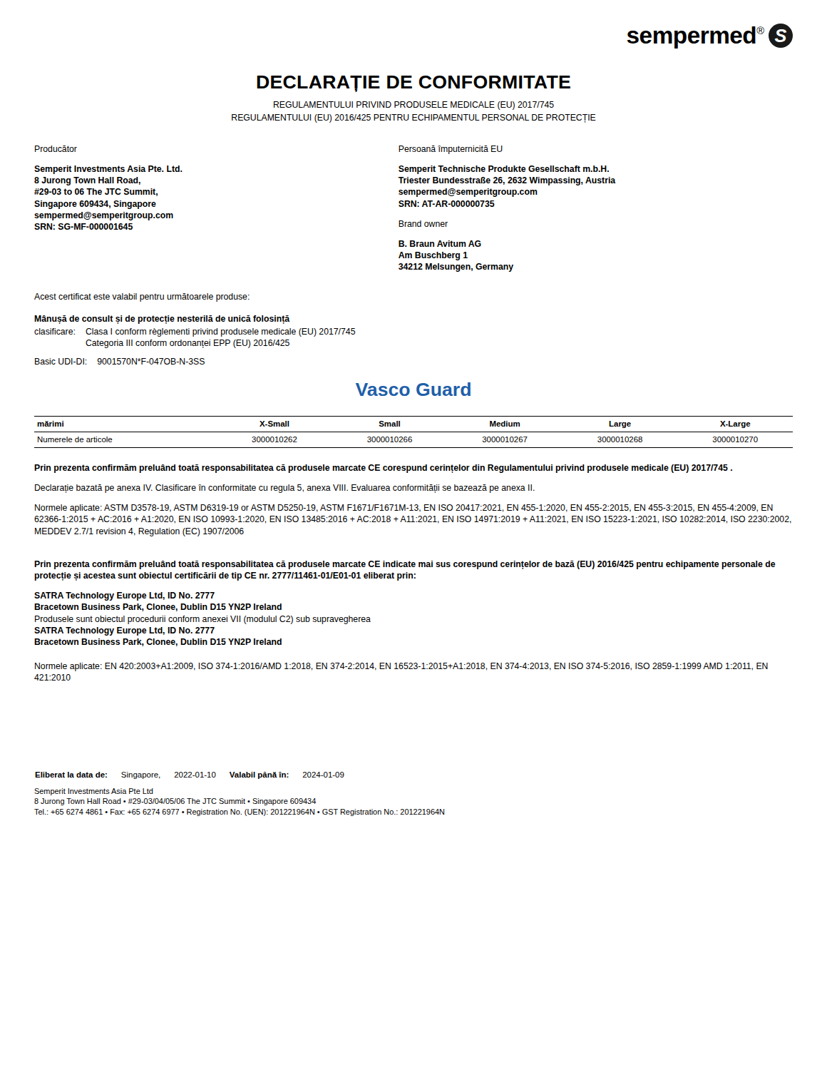sempermed®S
DECLARAȚIE DE CONFORMITATE
REGULAMENTULUI PRIVIND PRODUSELE MEDICALE (EU) 2017/745
REGULAMENTULUI (EU) 2016/425 PENTRU ECHIPAMENTUL PERSONAL DE PROTECȚIE
| Producător Semperit Investments Asia Pte. Ltd. 8 Jurong Town Hall Road, #29-03 to 06 The JTC Summit, Singapore 609434, Singapore sempermed@semperitgroup.com SRN: SG-MF-000001645 | Persoană împuternicită EU Semperit Technische Produkte Gesellschaft m.b.H. Triester Bundesstraße 26, 2632 Wimpassing, Austria sempermed@semperitgroup.com SRN: AT-AR-000000735 Brand owner B. Braun Avitum AG Am Buschberg 1 34212 Melsungen, Germany |
Acest certificat este valabil pentru următoarele produse:
Mânușă de consult și de protecție nesterilă de unică folosință
| clasificare: | Clasa I conform règlementi privind produsele medicale (EU) 2017/745 |
| | Categoria III conform ordonanței EPP (EU) 2016/425 |
| Basic UDI-DI: | 9001570N*F-047OB-N-3SS |
Vasco Guard
| mărimi | X-Small | Small | Medium | Large | X-Large |
| --- | --- | --- | --- | --- | --- |
| Numerele de articole | 3000010262 | 3000010266 | 3000010267 | 3000010268 | 3000010270 |
Prin prezenta confirmăm preluând toată responsabilitatea că produsele marcate CE corespund cerințelor din Regulamentului privind produsele medicale (EU) 2017/745 .
Declarație bazată pe anexa IV. Clasificare în conformitate cu regula 5, anexa VIII. Evaluarea conformității se bazează pe anexa II.
Normele aplicate: ASTM D3578-19, ASTM D6319-19 or ASTM D5250-19, ASTM F1671/F1671M-13, EN ISO 20417:2021, EN 455-1:2020, EN 455-2:2015, EN 455-3:2015, EN 455-4:2009, EN 62366-1:2015 + AC:2016 + A1:2020, EN ISO 10993-1:2020, EN ISO 13485:2016 + AC:2018 + A11:2021, EN ISO 14971:2019 + A11:2021, EN ISO 15223-1:2021, ISO 10282:2014, ISO 2230:2002, MEDDEV 2.7/1 revision 4, Regulation (EC) 1907/2006
Prin prezenta confirmăm preluând toată responsabilitatea că produsele marcate CE indicate mai sus corespund cerințelor de bază (EU) 2016/425 pentru echipamente personale de protecție și acestea sunt obiectul certificării de tip CE nr. 2777/11461-01/E01-01 eliberat prin:
SATRA Technology Europe Ltd, ID No. 2777
Bracetown Business Park, Clonee, Dublin D15 YN2P Ireland
Produsele sunt obiectul procedurii conform anexei VII (modulul C2) sub supravegherea
SATRA Technology Europe Ltd, ID No. 2777
Bracetown Business Park, Clonee, Dublin D15 YN2P Ireland
Normele aplicate: EN 420:2003+A1:2009, ISO 374-1:2016/AMD 1:2018, EN 374-2:2014, EN 16523-1:2015+A1:2018, EN 374-4:2013, EN ISO 374-5:2016, ISO 2859-1:1999 AMD 1:2011, EN 421:2010
| Eliberat la data de: | Singapore, | 2022-01-10 | Valabil până în: | 2024-01-09 |
Semperit Investments Asia Pte Ltd
8 Jurong Town Hall Road • #29-03/04/05/06 The JTC Summit • Singapore 609434
Tel.: +65 6274 4861 • Fax: +65 6274 6977 • Registration No. (UEN): 201221964N • GST Registration No.: 201221964N